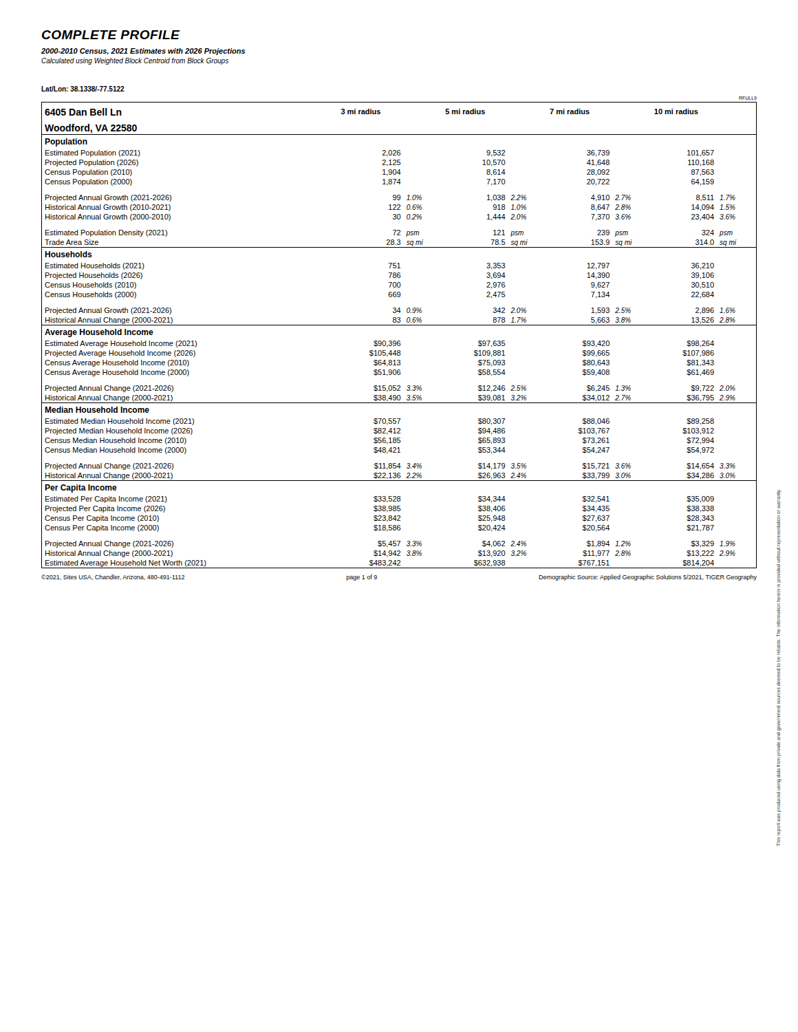COMPLETE PROFILE
2000-2010 Census, 2021 Estimates with 2026 Projections
Calculated using Weighted Block Centroid from Block Groups
Lat/Lon: 38.1338/-77.5122
RFULL9
This report was produced using data from private and government sources deemed to be reliable. The information herein is provided without representation or warranty.
| 6405 Dan Bell Ln | 3 mi radius | 5 mi radius | 7 mi radius | 10 mi radius |
| Woodford, VA 22580 | |
| Population |
| Estimated Population (2021) | 2,026 | | 9,532 | | 36,739 | | 101,657 | |
| Projected Population (2026) | 2,125 | | 10,570 | | 41,648 | | 110,168 | |
| Census Population (2010) | 1,904 | | 8,614 | | 28,092 | | 87,563 | |
| Census Population (2000) | 1,874 | | 7,170 | | 20,722 | | 64,159 | |
| Projected Annual Growth (2021-2026) | 99 | 1.0% | 1,038 | 2.2% | 4,910 | 2.7% | 8,511 | 1.7% |
| Historical Annual Growth (2010-2021) | 122 | 0.6% | 918 | 1.0% | 8,647 | 2.8% | 14,094 | 1.5% |
| Historical Annual Growth (2000-2010) | 30 | 0.2% | 1,444 | 2.0% | 7,370 | 3.6% | 23,404 | 3.6% |
| Estimated Population Density (2021) | 72 | psm | 121 | psm | 239 | psm | 324 | psm |
| Trade Area Size | 28.3 | sq mi | 78.5 | sq mi | 153.9 | sq mi | 314.0 | sq mi |
| Households |
| Estimated Households (2021) | 751 | | 3,353 | | 12,797 | | 36,210 | |
| Projected Households (2026) | 786 | | 3,694 | | 14,390 | | 39,106 | |
| Census Households (2010) | 700 | | 2,976 | | 9,627 | | 30,510 | |
| Census Households (2000) | 669 | | 2,475 | | 7,134 | | 22,684 | |
| Projected Annual Growth (2021-2026) | 34 | 0.9% | 342 | 2.0% | 1,593 | 2.5% | 2,896 | 1.6% |
| Historical Annual Change (2000-2021) | 83 | 0.6% | 878 | 1.7% | 5,663 | 3.8% | 13,526 | 2.8% |
| Average Household Income |
| Estimated Average Household Income (2021) | $90,396 | | $97,635 | | $93,420 | | $98,264 | |
| Projected Average Household Income (2026) | $105,448 | | $109,881 | | $99,665 | | $107,986 | |
| Census Average Household Income (2010) | $64,813 | | $75,093 | | $80,643 | | $81,343 | |
| Census Average Household Income (2000) | $51,906 | | $58,554 | | $59,408 | | $61,469 | |
| Projected Annual Change (2021-2026) | $15,052 | 3.3% | $12,246 | 2.5% | $6,245 | 1.3% | $9,722 | 2.0% |
| Historical Annual Change (2000-2021) | $38,490 | 3.5% | $39,081 | 3.2% | $34,012 | 2.7% | $36,795 | 2.9% |
| Median Household Income |
| Estimated Median Household Income (2021) | $70,557 | | $80,307 | | $88,046 | | $89,258 | |
| Projected Median Household Income (2026) | $82,412 | | $94,486 | | $103,767 | | $103,912 | |
| Census Median Household Income (2010) | $56,185 | | $65,893 | | $73,261 | | $72,994 | |
| Census Median Household Income (2000) | $48,421 | | $53,344 | | $54,247 | | $54,972 | |
| Projected Annual Change (2021-2026) | $11,854 | 3.4% | $14,179 | 3.5% | $15,721 | 3.6% | $14,654 | 3.3% |
| Historical Annual Change (2000-2021) | $22,136 | 2.2% | $26,963 | 2.4% | $33,799 | 3.0% | $34,286 | 3.0% |
| Per Capita Income |
| Estimated Per Capita Income (2021) | $33,528 | | $34,344 | | $32,541 | | $35,009 | |
| Projected Per Capita Income (2026) | $38,985 | | $38,406 | | $34,435 | | $38,338 | |
| Census Per Capita Income (2010) | $23,842 | | $25,948 | | $27,637 | | $28,343 | |
| Census Per Capita Income (2000) | $18,586 | | $20,424 | | $20,564 | | $21,787 | |
| Projected Annual Change (2021-2026) | $5,457 | 3.3% | $4,062 | 2.4% | $1,894 | 1.2% | $3,329 | 1.9% |
| Historical Annual Change (2000-2021) | $14,942 | 3.8% | $13,920 | 3.2% | $11,977 | 2.8% | $13,222 | 2.9% |
| Estimated Average Household Net Worth (2021) | $483,242 | | $632,938 | | $767,151 | | $814,204 | |
©2021, Sites USA, Chandler, Arizona, 480-491-1112 page 1 of 9 Demographic Source: Applied Geographic Solutions 5/2021, TIGER Geography